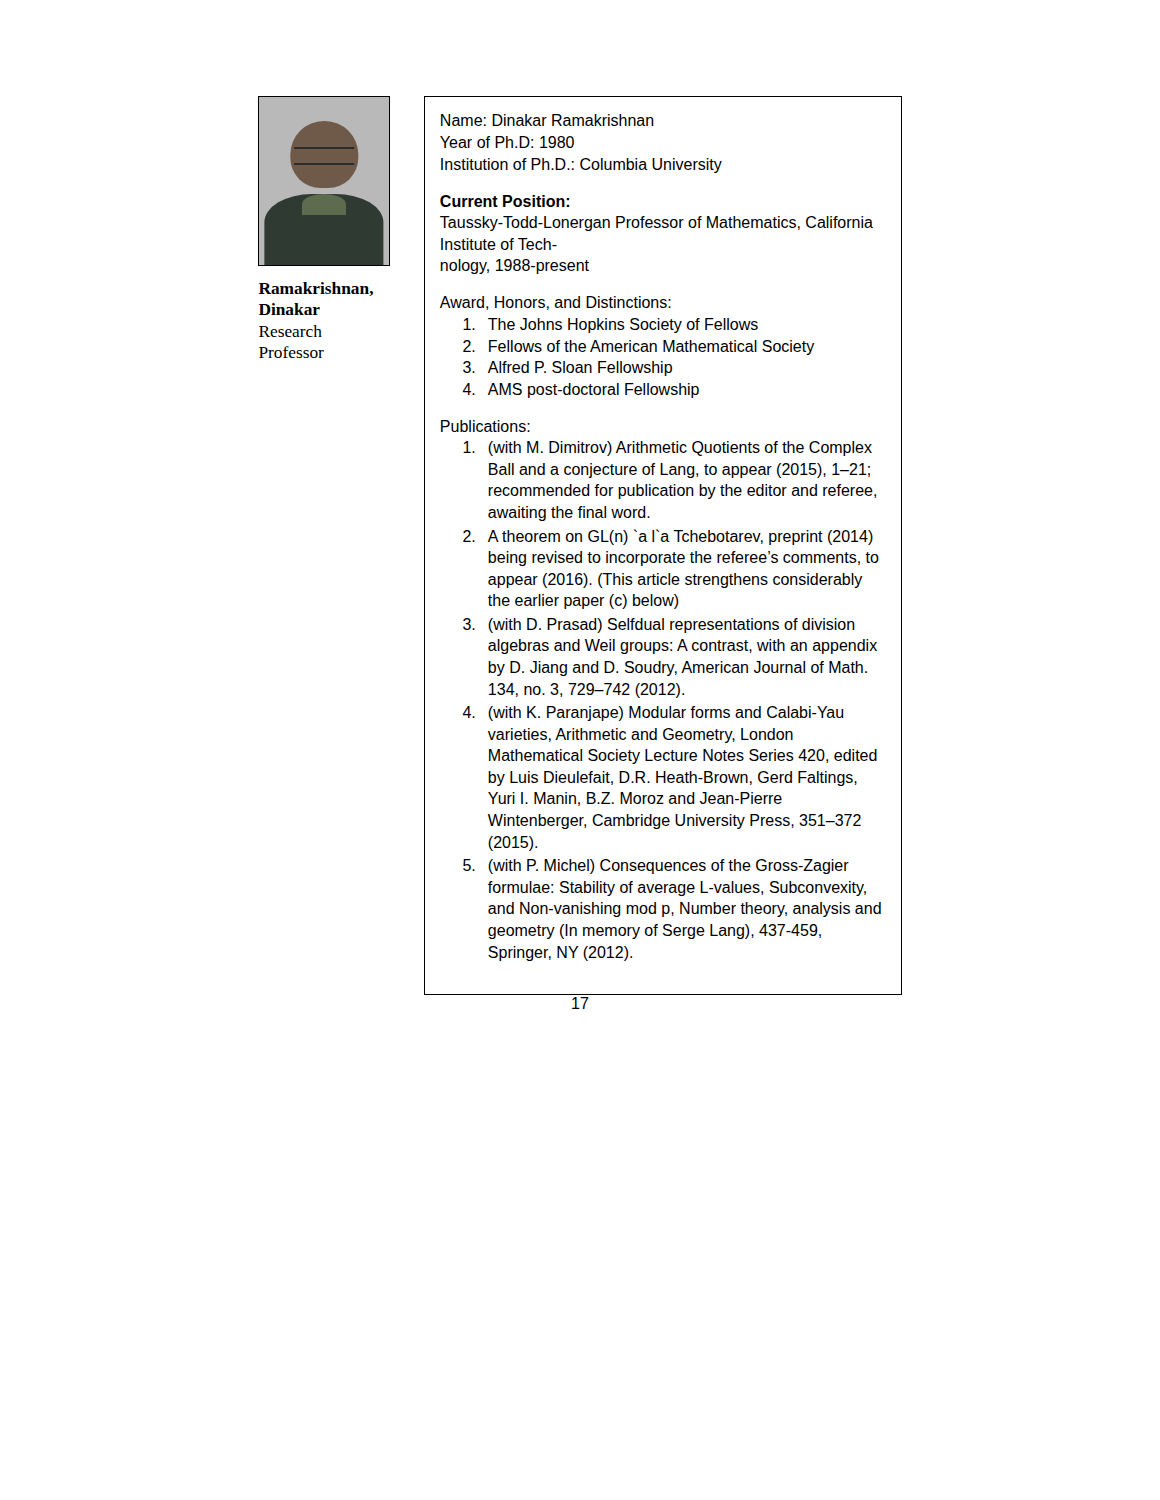Ramakrishnan, Dinakar Research Professor
Name: Dinakar Ramakrishnan
Year of Ph.D: 1980
Institution of Ph.D.: Columbia University
Current Position:
Taussky-Todd-Lonergan Professor of Mathematics, California Institute of Tech-
nology, 1988-present
Award, Honors, and Distinctions:
The Johns Hopkins Society of Fellows
Fellows of the American Mathematical Society
Alfred P. Sloan Fellowship
AMS post-doctoral Fellowship
Publications:
(with M. Dimitrov) Arithmetic Quotients of the Complex Ball and a conjecture of Lang, to appear (2015), 1–21; recommended for publication by the editor and referee, awaiting the final word.
A theorem on GL(n) `a l`a Tchebotarev, preprint (2014) being revised to incorporate the referee’s comments, to appear (2016). (This article strengthens considerably the earlier paper (c) below)
(with D. Prasad) Selfdual representations of division algebras and Weil groups: A contrast, with an appendix by D. Jiang and D. Soudry, American Journal of Math. 134, no. 3, 729–742 (2012).
(with K. Paranjape) Modular forms and Calabi-Yau varieties, Arithmetic and Geometry, London Mathematical Society Lecture Notes Series 420, edited by Luis Dieulefait, D.R. Heath-Brown, Gerd Faltings, Yuri I. Manin, B.Z. Moroz and Jean-Pierre Wintenberger, Cambridge University Press, 351–372 (2015).
(with P. Michel) Consequences of the Gross-Zagier formulae: Stability of average L-values, Subconvexity, and Non-vanishing mod p, Number theory, analysis and geometry (In memory of Serge Lang), 437-459, Springer, NY (2012).
17